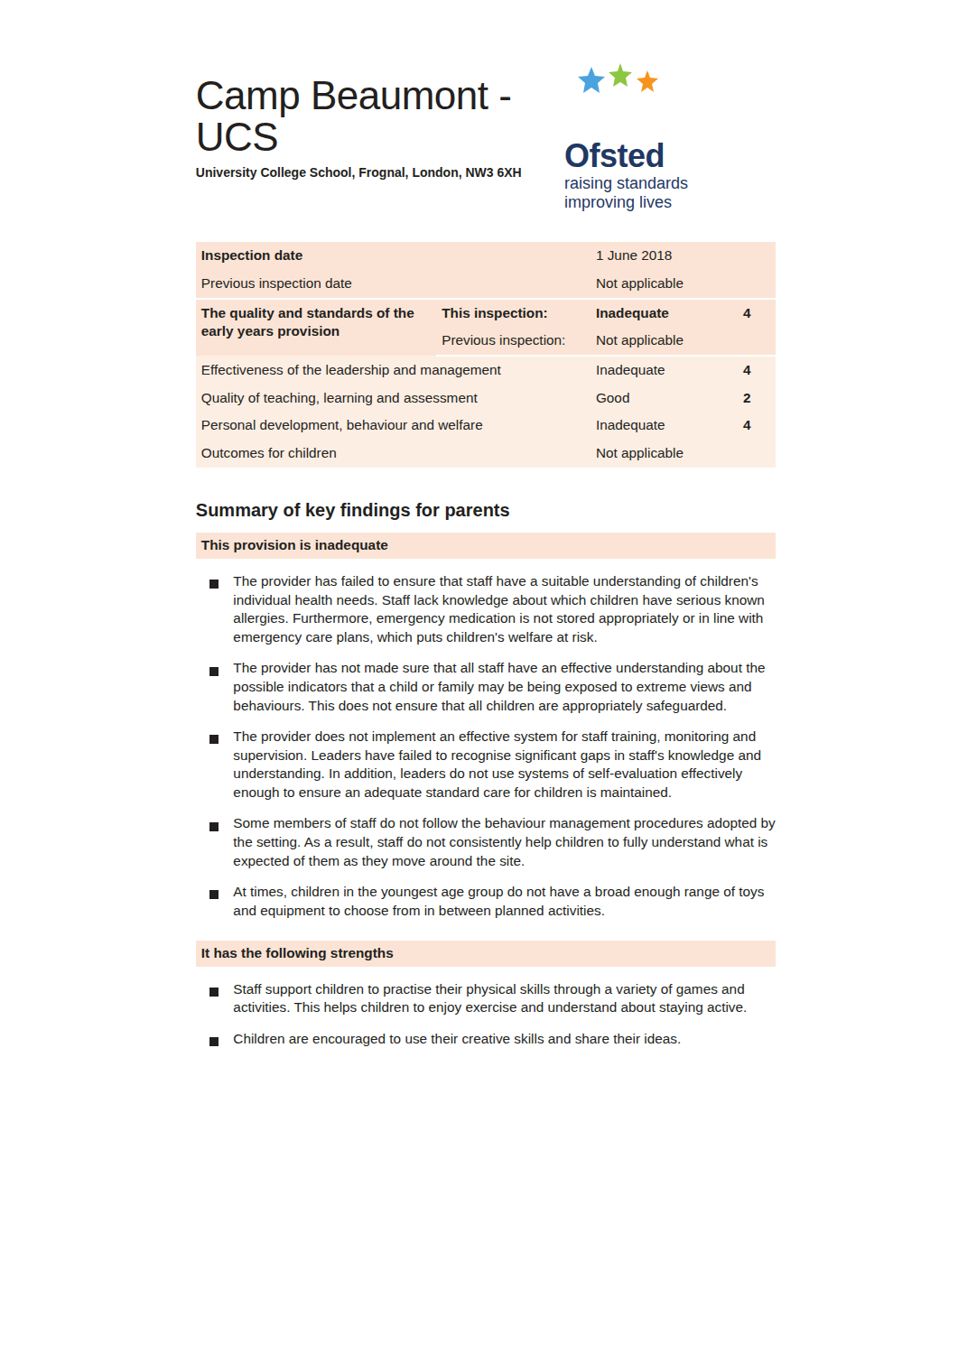Camp Beaumont - UCS
University College School, Frognal, London, NW3 6XH
Ofsted
raising standards
improving lives
| Inspection date | | 1 June 2018 | |
| Previous inspection date | | Not applicable | |
| The quality and standards of the early years provision | This inspection: | Inadequate | 4 |
| Previous inspection: | Not applicable | |
| Effectiveness of the leadership and management | Inadequate | 4 |
| Quality of teaching, learning and assessment | Good | 2 |
| Personal development, behaviour and welfare | Inadequate | 4 |
| Outcomes for children | Not applicable | |
Summary of key findings for parents
This provision is inadequate
The provider has failed to ensure that staff have a suitable understanding of children's individual health needs. Staff lack knowledge about which children have serious known allergies. Furthermore, emergency medication is not stored appropriately or in line with emergency care plans, which puts children's welfare at risk.
The provider has not made sure that all staff have an effective understanding about the possible indicators that a child or family may be being exposed to extreme views and behaviours. This does not ensure that all children are appropriately safeguarded.
The provider does not implement an effective system for staff training, monitoring and supervision. Leaders have failed to recognise significant gaps in staff's knowledge and understanding. In addition, leaders do not use systems of self-evaluation effectively enough to ensure an adequate standard care for children is maintained.
Some members of staff do not follow the behaviour management procedures adopted by the setting. As a result, staff do not consistently help children to fully understand what is expected of them as they move around the site.
At times, children in the youngest age group do not have a broad enough range of toys and equipment to choose from in between planned activities.
It has the following strengths
Staff support children to practise their physical skills through a variety of games and activities. This helps children to enjoy exercise and understand about staying active.
Children are encouraged to use their creative skills and share their ideas.